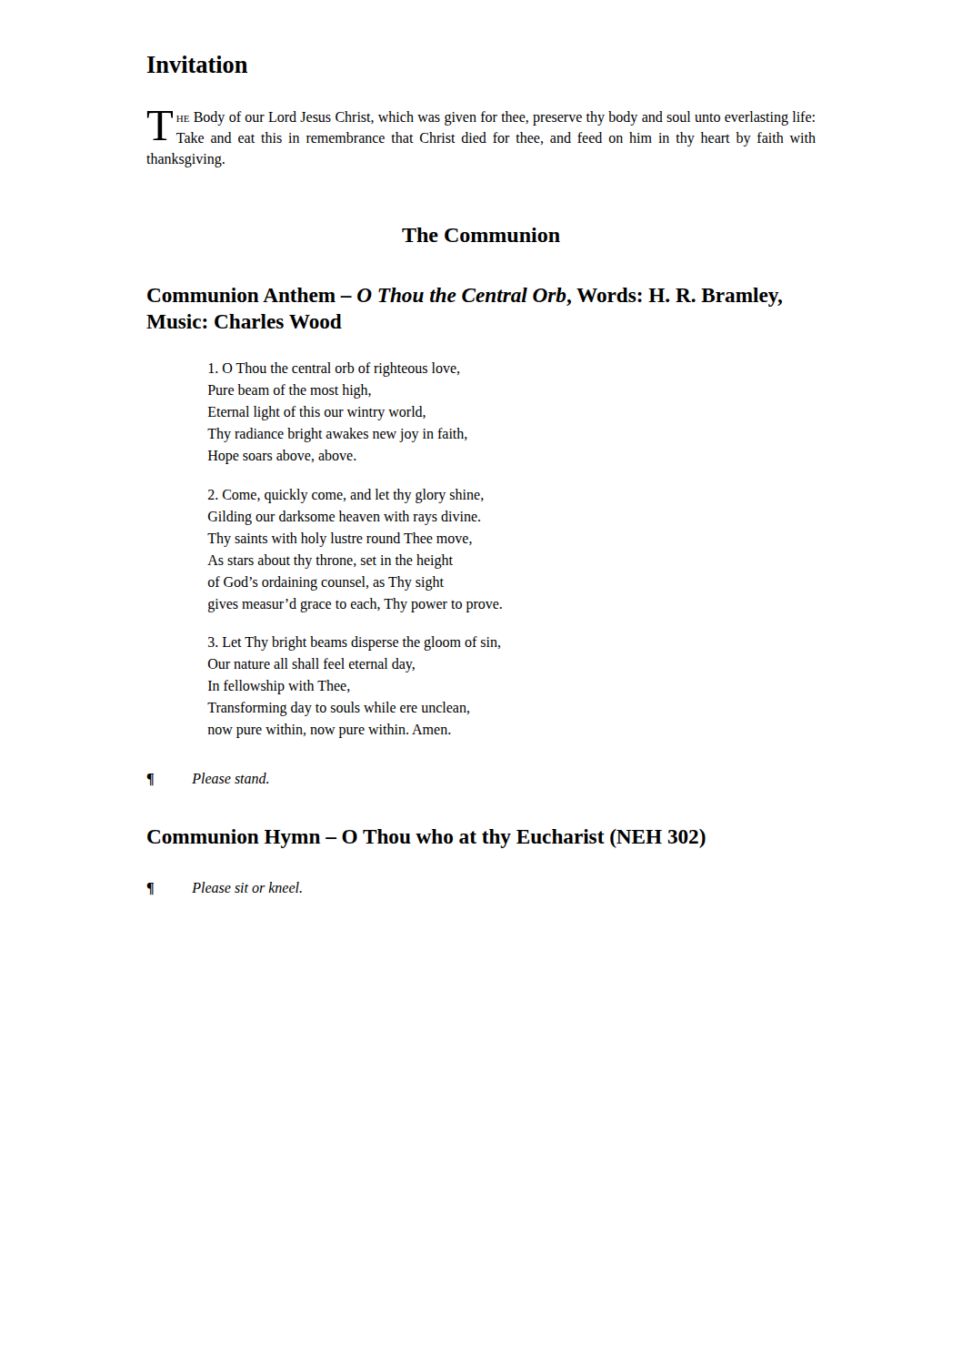Invitation
The Body of our Lord Jesus Christ, which was given for thee, preserve thy body and soul unto everlasting life: Take and eat this in remembrance that Christ died for thee, and feed on him in thy heart by faith with thanksgiving.
The Communion
Communion Anthem – O Thou the Central Orb, Words: H. R. Bramley, Music: Charles Wood
1. O Thou the central orb of righteous love,
Pure beam of the most high,
Eternal light of this our wintry world,
Thy radiance bright awakes new joy in faith,
Hope soars above, above.
2. Come, quickly come, and let thy glory shine,
Gilding our darksome heaven with rays divine.
Thy saints with holy lustre round Thee move,
As stars about thy throne, set in the height
of God’s ordaining counsel, as Thy sight
gives measur’d grace to each, Thy power to prove.
3. Let Thy bright beams disperse the gloom of sin,
Our nature all shall feel eternal day,
In fellowship with Thee,
Transforming day to souls while ere unclean,
now pure within, now pure within. Amen.
¶ Please stand.
Communion Hymn – O Thou who at thy Eucharist (NEH 302)
¶ Please sit or kneel.